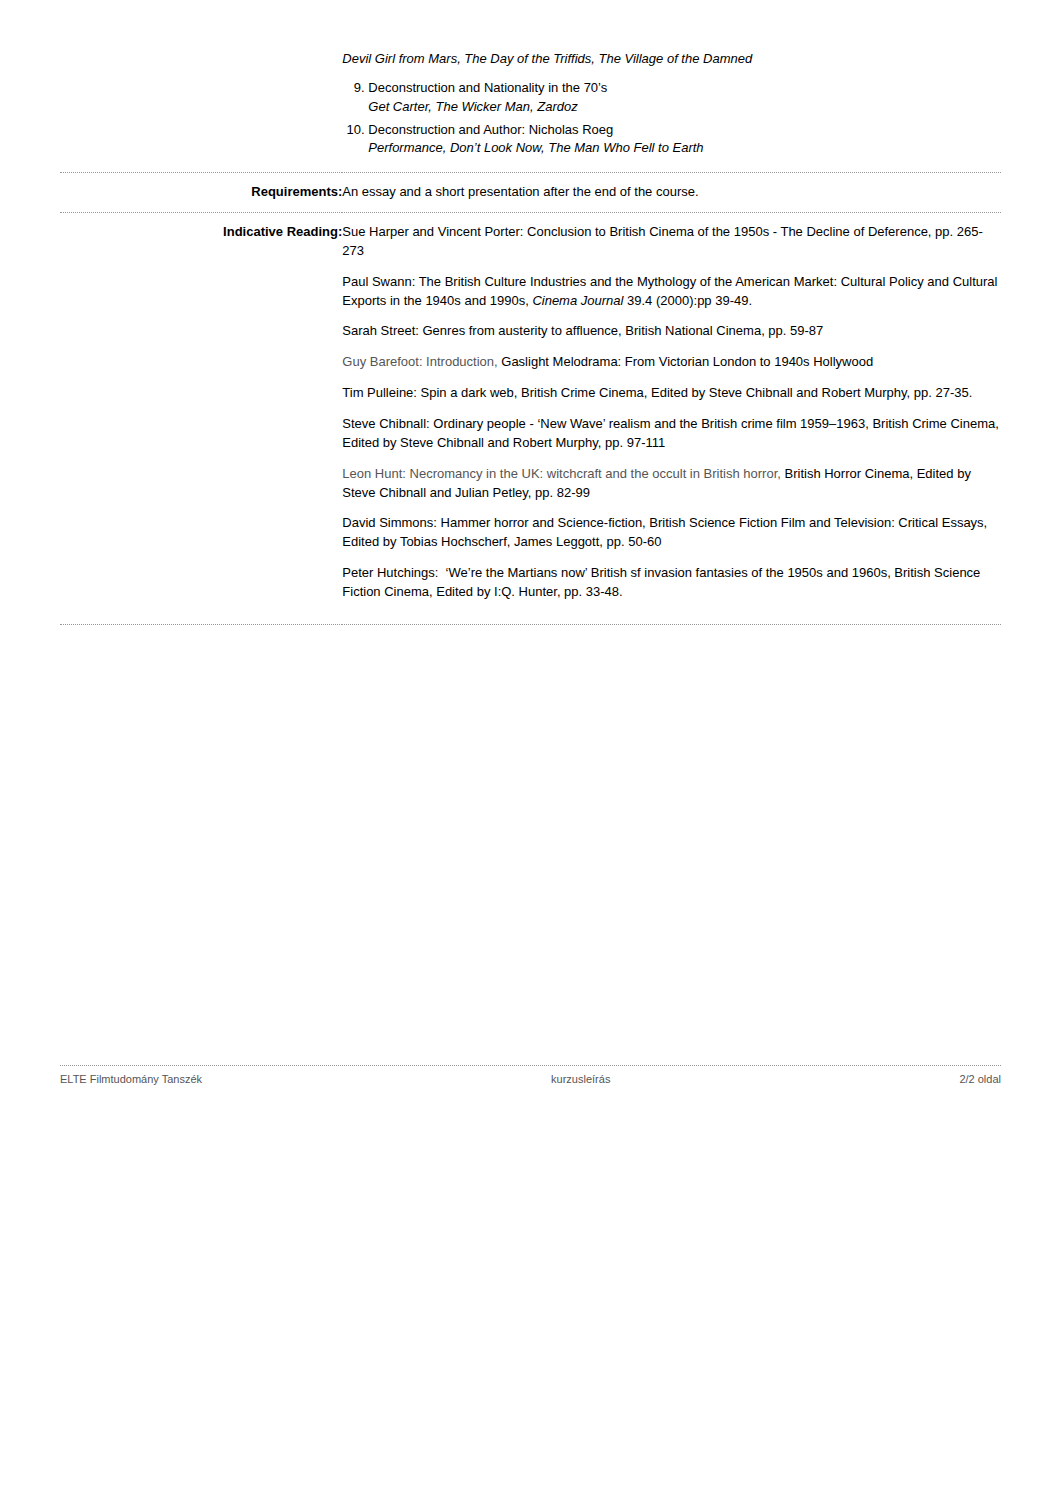| | Devil Girl from Mars, The Day of the Triffids, The Village of the Damned Deconstruction and Nationality in the 70’s Get Carter, The Wicker Man, Zardoz Deconstruction and Author: Nicholas Roeg Performance, Don’t Look Now, The Man Who Fell to Earth |
| Requirements: | An essay and a short presentation after the end of the course. |
| Indicative Reading: | Sue Harper and Vincent Porter: Conclusion to British Cinema of the 1950s - The Decline of Deference, pp. 265-273 Paul Swann: The British Culture Industries and the Mythology of the American Market: Cultural Policy and Cultural Exports in the 1940s and 1990s, Cinema Journal 39.4 (2000):pp 39-49. Sarah Street: Genres from austerity to affluence, British National Cinema, pp. 59-87 Guy Barefoot: Introduction, Gaslight Melodrama: From Victorian London to 1940s Hollywood Tim Pulleine: Spin a dark web, British Crime Cinema, Edited by Steve Chibnall and Robert Murphy, pp. 27-35. Steve Chibnall: Ordinary people - ‘New Wave’ realism and the British crime film 1959–1963, British Crime Cinema, Edited by Steve Chibnall and Robert Murphy, pp. 97-111 Leon Hunt: Necromancy in the UK: witchcraft and the occult in British horror, British Horror Cinema, Edited by Steve Chibnall and Julian Petley, pp. 82-99 David Simmons: Hammer horror and Science-fiction, British Science Fiction Film and Television: Critical Essays, Edited by Tobias Hochscherf, James Leggott, pp. 50-60 Peter Hutchings: ‘We’re the Martians now’ British sf invasion fantasies of the 1950s and 1960s, British Science Fiction Cinema, Edited by I:Q. Hunter, pp. 33-48. |
ELTE Filmtudomány Tanszék kurzusleírás 2/2 oldal